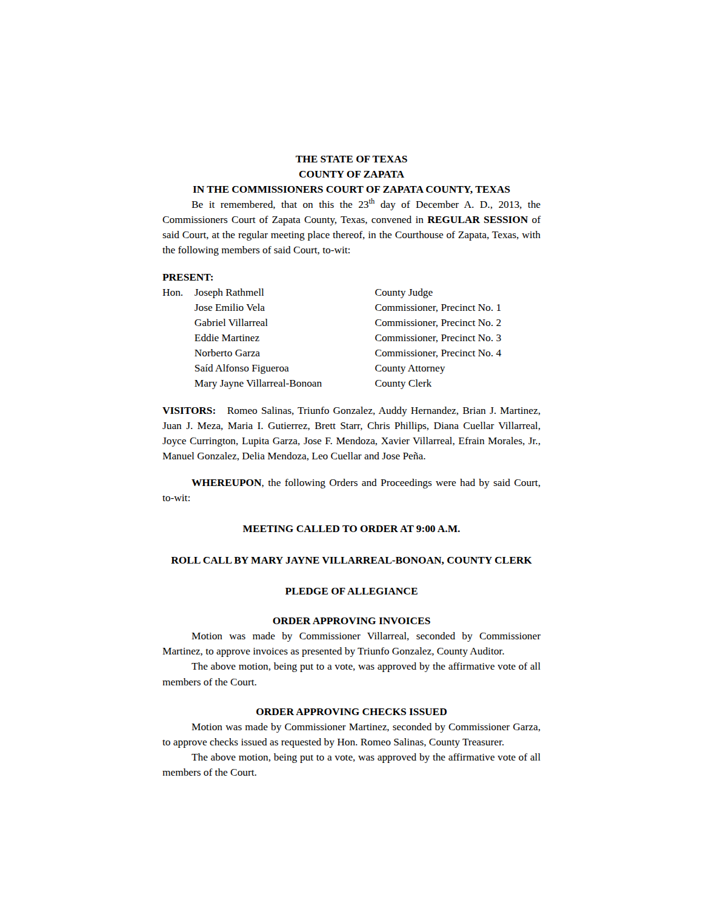THE STATE OF TEXAS
COUNTY OF ZAPATA
IN THE COMMISSIONERS COURT OF ZAPATA COUNTY, TEXAS
Be it remembered, that on this the 23th day of December A. D., 2013, the Commissioners Court of Zapata County, Texas, convened in REGULAR SESSION of said Court, at the regular meeting place thereof, in the Courthouse of Zapata, Texas, with the following members of said Court, to-wit:
PRESENT:
| Hon. | Joseph Rathmell | County Judge |
| | Jose Emilio Vela | Commissioner, Precinct No. 1 |
| | Gabriel Villarreal | Commissioner, Precinct No. 2 |
| | Eddie Martinez | Commissioner, Precinct No. 3 |
| | Norberto Garza | Commissioner, Precinct No. 4 |
| | Saíd Alfonso Figueroa | County Attorney |
| | Mary Jayne Villarreal-Bonoan | County Clerk |
VISITORS: Romeo Salinas, Triunfo Gonzalez, Auddy Hernandez, Brian J. Martinez, Juan J. Meza, Maria I. Gutierrez, Brett Starr, Chris Phillips, Diana Cuellar Villarreal, Joyce Currington, Lupita Garza, Jose F. Mendoza, Xavier Villarreal, Efrain Morales, Jr., Manuel Gonzalez, Delia Mendoza, Leo Cuellar and Jose Peña.
WHEREUPON, the following Orders and Proceedings were had by said Court, to-wit:
MEETING CALLED TO ORDER AT 9:00 A.M.
ROLL CALL BY MARY JAYNE VILLARREAL-BONOAN, COUNTY CLERK
PLEDGE OF ALLEGIANCE
ORDER APPROVING INVOICES
Motion was made by Commissioner Villarreal, seconded by Commissioner Martinez, to approve invoices as presented by Triunfo Gonzalez, County Auditor.
The above motion, being put to a vote, was approved by the affirmative vote of all members of the Court.
ORDER APPROVING CHECKS ISSUED
Motion was made by Commissioner Martinez, seconded by Commissioner Garza, to approve checks issued as requested by Hon. Romeo Salinas, County Treasurer.
The above motion, being put to a vote, was approved by the affirmative vote of all members of the Court.